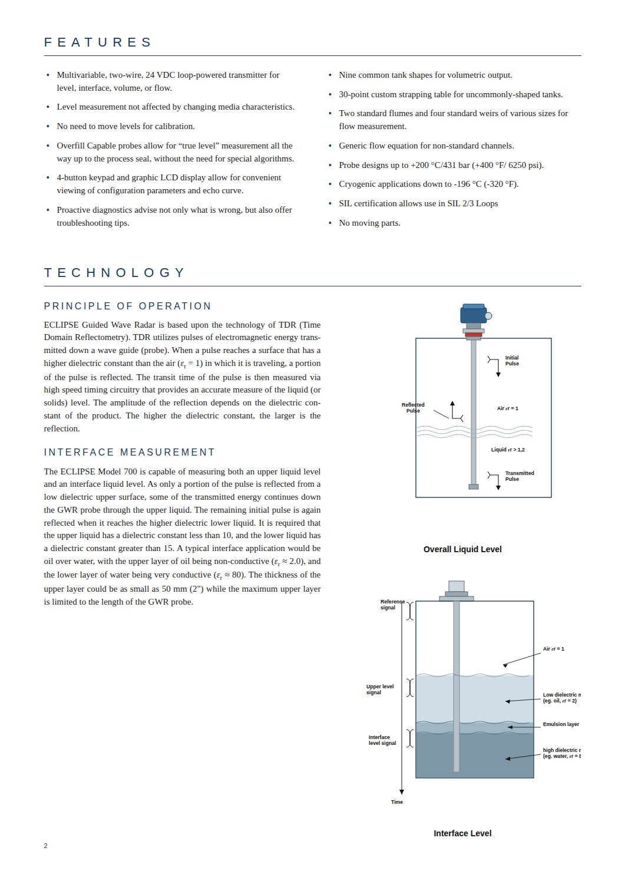Features
Multivariable, two-wire, 24 VDC loop-powered transmitter for level, interface, volume, or flow.
Level measurement not affected by changing media characteristics.
No need to move levels for calibration.
Overfill Capable probes allow for “true level” measurement all the way up to the process seal, without the need for special algorithms.
4-button keypad and graphic LCD display allow for convenient viewing of configuration parameters and echo curve.
Proactive diagnostics advise not only what is wrong, but also offer troubleshooting tips.
Nine common tank shapes for volumetric output.
30-point custom strapping table for uncommonly-shaped tanks.
Two standard flumes and four standard weirs of various sizes for flow measurement.
Generic flow equation for non-standard channels.
Probe designs up to +200 °C/431 bar (+400 °F/ 6250 psi).
Cryogenic applications down to -196 °C (-320 °F).
SIL certification allows use in SIL 2/3 Loops
No moving parts.
Technology
Principle of Operation
ECLIPSE Guided Wave Radar is based upon the technology of TDR (Time Domain Reflectometry). TDR utilizes pulses of electromagnetic energy transmitted down a wave guide (probe). When a pulse reaches a surface that has a higher dielectric constant than the air (εr = 1) in which it is traveling, a portion of the pulse is reflected. The transit time of the pulse is then measured via high speed timing circuitry that provides an accurate measure of the liquid (or solids) level. The amplitude of the reflection depends on the dielectric constant of the product. The higher the dielectric constant, the larger is the reflection.
Interface Measurement
The ECLIPSE Model 700 is capable of measuring both an upper liquid level and an interface liquid level. As only a portion of the pulse is reflected from a low dielectric upper surface, some of the transmitted energy continues down the GWR probe through the upper liquid. The remaining initial pulse is again reflected when it reaches the higher dielectric lower liquid. It is required that the upper liquid has a dielectric constant less than 10, and the lower liquid has a dielectric constant greater than 15. A typical interface application would be oil over water, with the upper layer of oil being non-conductive (εr ≈ 2.0), and the lower layer of water being very conductive (εr ≈ 80). The thickness of the upper layer could be as small as 50 mm (2") while the maximum upper layer is limited to the length of the GWR probe.
Initial Pulse Reflected Pulse Air εr = 1 Liquid εr > 1,2 Transmitted Pulse
Overall Liquid Level
Time Reference signal Upper level signal Interface level signal Air εr = 1 Low dielectric medium (eg. oil, εr = 2) Emulsion layer high dielectric medium (eg. water, εr = 80)
Interface Level
2